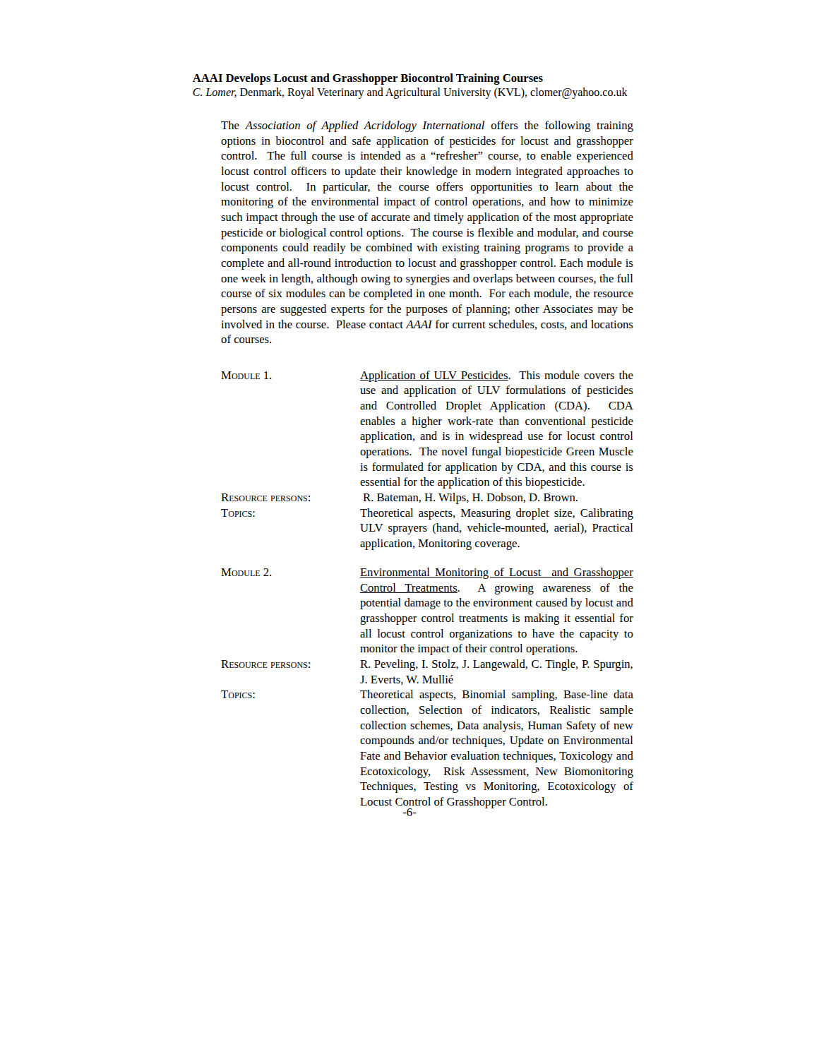AAAI Develops Locust and Grasshopper Biocontrol Training Courses
C. Lomer, Denmark, Royal Veterinary and Agricultural University (KVL), clomer@yahoo.co.uk
The Association of Applied Acridology International offers the following training options in biocontrol and safe application of pesticides for locust and grasshopper control. The full course is intended as a “refresher” course, to enable experienced locust control officers to update their knowledge in modern integrated approaches to locust control. In particular, the course offers opportunities to learn about the monitoring of the environmental impact of control operations, and how to minimize such impact through the use of accurate and timely application of the most appropriate pesticide or biological control options. The course is flexible and modular, and course components could readily be combined with existing training programs to provide a complete and all-round introduction to locust and grasshopper control. Each module is one week in length, although owing to synergies and overlaps between courses, the full course of six modules can be completed in one month. For each module, the resource persons are suggested experts for the purposes of planning; other Associates may be involved in the course. Please contact AAAI for current schedules, costs, and locations of courses.
| Module 1. | Application of ULV Pesticides . This module covers the use and application of ULV formulations of pesticides and Controlled Droplet Application (CDA). CDA enables a higher work-rate than conventional pesticide application, and is in widespread use for locust control operations. The novel fungal biopesticide Green Muscle is formulated for application by CDA, and this course is essential for the application of this biopesticide. |
| Resource persons : | R. Bateman, H. Wilps, H. Dobson, D. Brown. |
| Topics : | Theoretical aspects, Measuring droplet size, Calibrating ULV sprayers (hand, vehicle-mounted, aerial), Practical application, Monitoring coverage. |
| Module 2. | Environmental Monitoring of Locust and Grasshopper Control Treatments . A growing awareness of the potential damage to the environment caused by locust and grasshopper control treatments is making it essential for all locust control organizations to have the capacity to monitor the impact of their control operations. |
| Resource persons : | R. Peveling, I. Stolz, J. Langewald, C. Tingle, P. Spurgin, J. Everts, W. Mullié |
| Topics : | Theoretical aspects, Binomial sampling, Base-line data collection, Selection of indicators, Realistic sample collection schemes, Data analysis, Human Safety of new compounds and/or techniques, Update on Environmental Fate and Behavior evaluation techniques, Toxicology and Ecotoxicology, Risk Assessment, New Biomonitoring Techniques, Testing vs Monitoring, Ecotoxicology of Locust Control of Grasshopper Control. |
-6-